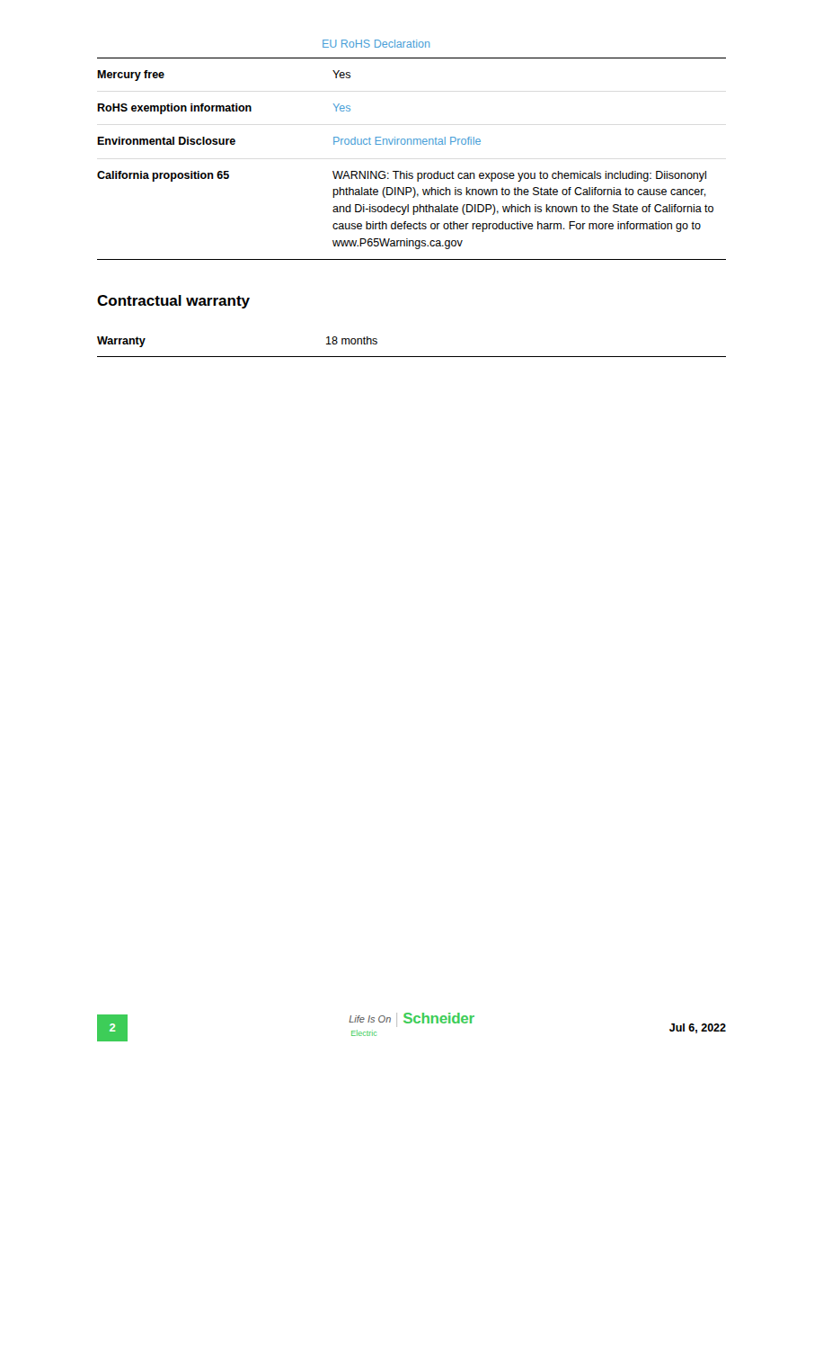EU RoHS Declaration
| Mercury free | Yes |
| RoHS exemption information | Yes |
| Environmental Disclosure | Product Environmental Profile |
| California proposition 65 | WARNING: This product can expose you to chemicals including: Diisononyl phthalate (DINP), which is known to the State of California to cause cancer, and Di-isodecyl phthalate (DIDP), which is known to the State of California to cause birth defects or other reproductive harm. For more information go to www.P65Warnings.ca.gov |
Contractual warranty
| Warranty | 18 months |
2
Life Is On SchneiderElectric
Jul 6, 2022